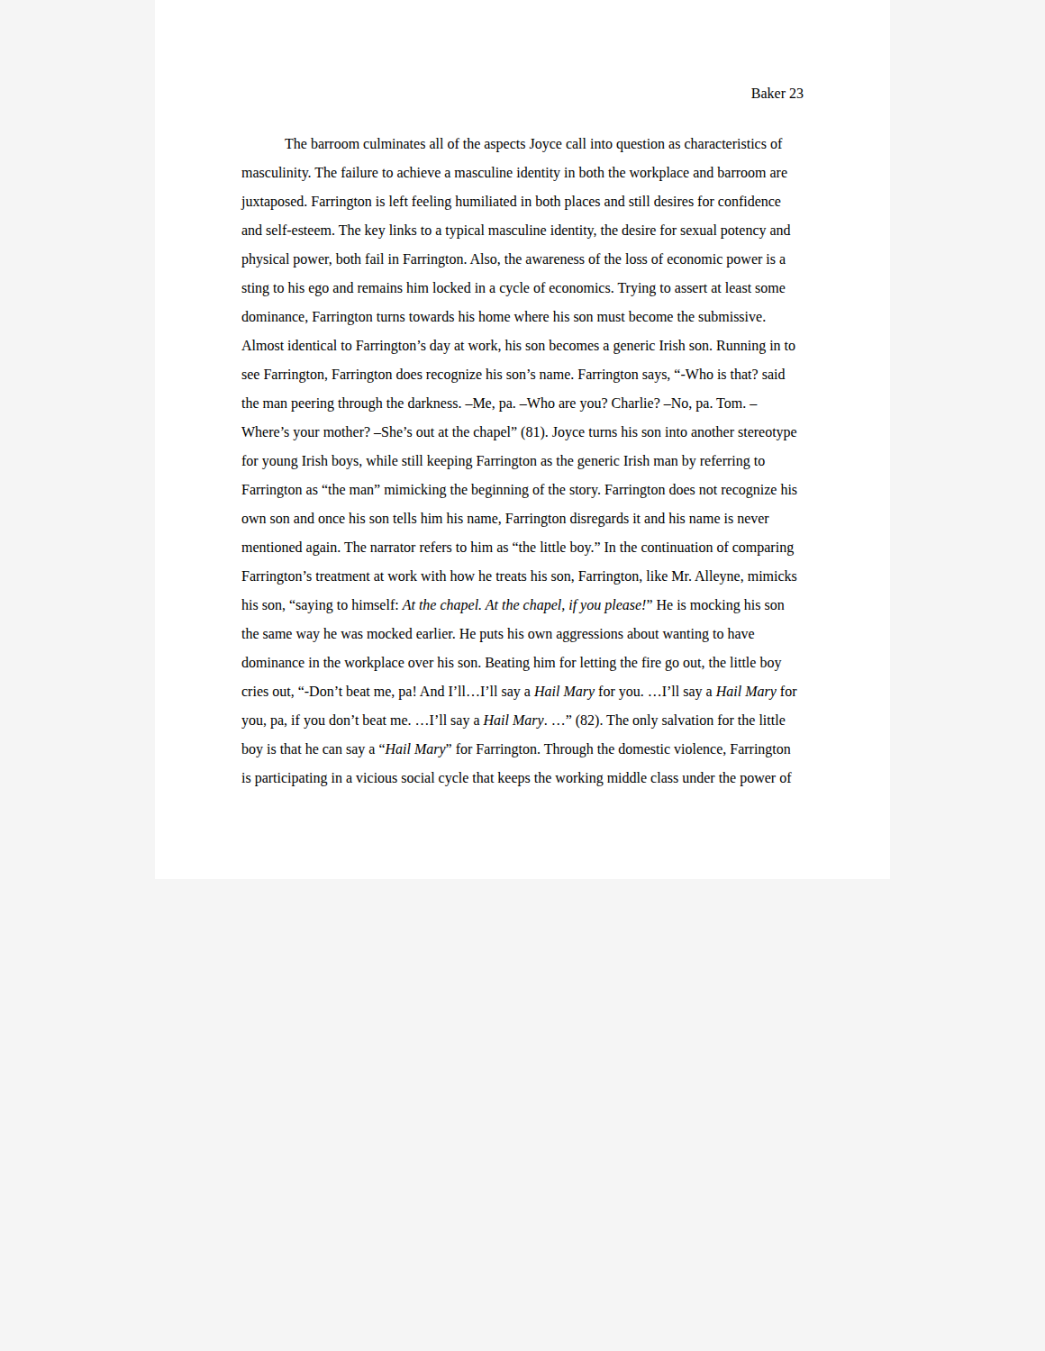Baker 23
The barroom culminates all of the aspects Joyce call into question as characteristics of masculinity. The failure to achieve a masculine identity in both the workplace and barroom are juxtaposed. Farrington is left feeling humiliated in both places and still desires for confidence and self-esteem. The key links to a typical masculine identity, the desire for sexual potency and physical power, both fail in Farrington. Also, the awareness of the loss of economic power is a sting to his ego and remains him locked in a cycle of economics. Trying to assert at least some dominance, Farrington turns towards his home where his son must become the submissive. Almost identical to Farrington’s day at work, his son becomes a generic Irish son. Running in to see Farrington, Farrington does recognize his son’s name. Farrington says, “-Who is that? said the man peering through the darkness. –Me, pa. –Who are you? Charlie? –No, pa. Tom. –Where’s your mother? –She’s out at the chapel” (81). Joyce turns his son into another stereotype for young Irish boys, while still keeping Farrington as the generic Irish man by referring to Farrington as “the man” mimicking the beginning of the story. Farrington does not recognize his own son and once his son tells him his name, Farrington disregards it and his name is never mentioned again. The narrator refers to him as “the little boy.” In the continuation of comparing Farrington’s treatment at work with how he treats his son, Farrington, like Mr. Alleyne, mimicks his son, “saying to himself: At the chapel. At the chapel, if you please!” He is mocking his son the same way he was mocked earlier. He puts his own aggressions about wanting to have dominance in the workplace over his son. Beating him for letting the fire go out, the little boy cries out, “-Don’t beat me, pa! And I’ll…I’ll say a Hail Mary for you. …I’ll say a Hail Mary for you, pa, if you don’t beat me. …I’ll say a Hail Mary. …” (82). The only salvation for the little boy is that he can say a “Hail Mary” for Farrington. Through the domestic violence, Farrington is participating in a vicious social cycle that keeps the working middle class under the power of